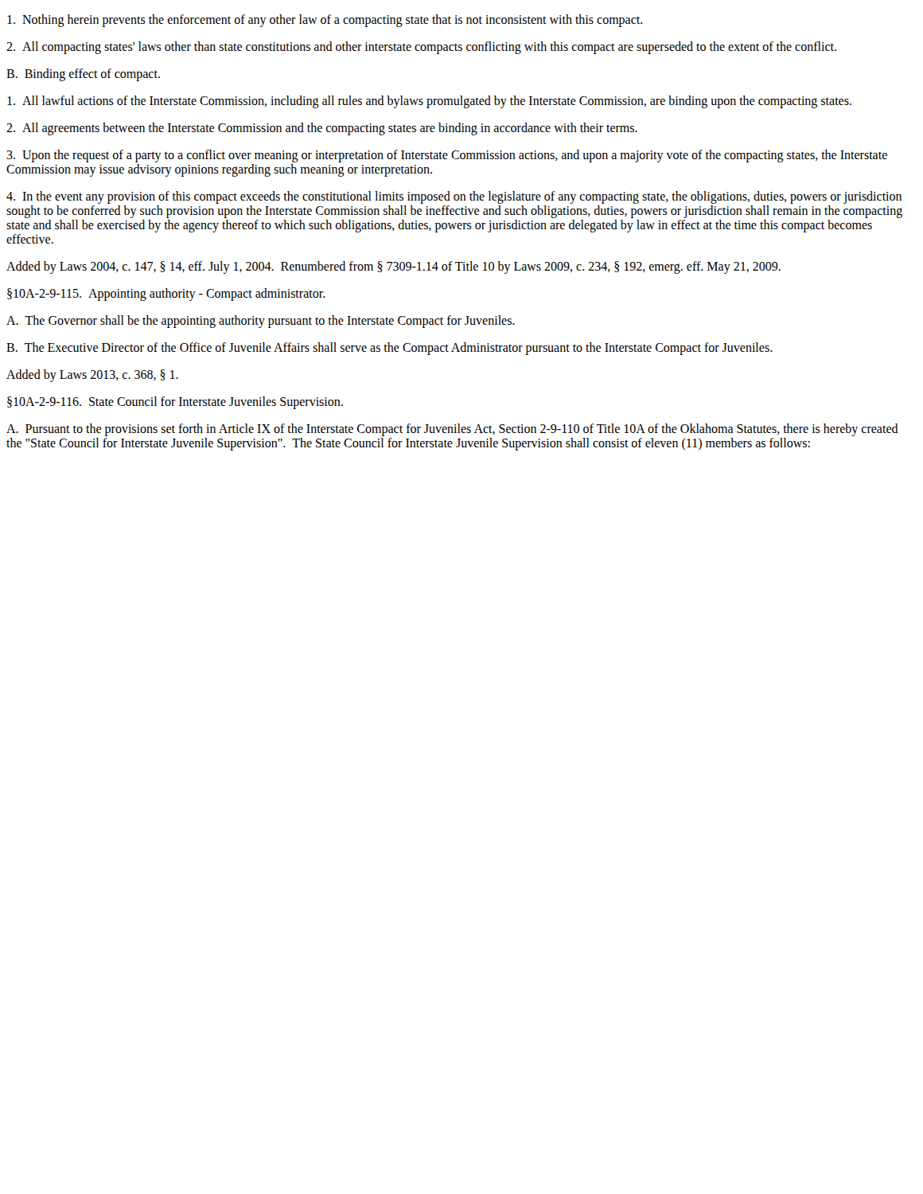1. Nothing herein prevents the enforcement of any other law of a compacting state that is not inconsistent with this compact.
2. All compacting states' laws other than state constitutions and other interstate compacts conflicting with this compact are superseded to the extent of the conflict.
B. Binding effect of compact.
1. All lawful actions of the Interstate Commission, including all rules and bylaws promulgated by the Interstate Commission, are binding upon the compacting states.
2. All agreements between the Interstate Commission and the compacting states are binding in accordance with their terms.
3. Upon the request of a party to a conflict over meaning or interpretation of Interstate Commission actions, and upon a majority vote of the compacting states, the Interstate Commission may issue advisory opinions regarding such meaning or interpretation.
4. In the event any provision of this compact exceeds the constitutional limits imposed on the legislature of any compacting state, the obligations, duties, powers or jurisdiction sought to be conferred by such provision upon the Interstate Commission shall be ineffective and such obligations, duties, powers or jurisdiction shall remain in the compacting state and shall be exercised by the agency thereof to which such obligations, duties, powers or jurisdiction are delegated by law in effect at the time this compact becomes effective.
Added by Laws 2004, c. 147, § 14, eff. July 1, 2004. Renumbered from § 7309-1.14 of Title 10 by Laws 2009, c. 234, § 192, emerg. eff. May 21, 2009.
§10A-2-9-115. Appointing authority - Compact administrator.
A. The Governor shall be the appointing authority pursuant to the Interstate Compact for Juveniles.
B. The Executive Director of the Office of Juvenile Affairs shall serve as the Compact Administrator pursuant to the Interstate Compact for Juveniles.
Added by Laws 2013, c. 368, § 1.
§10A-2-9-116. State Council for Interstate Juveniles Supervision.
A. Pursuant to the provisions set forth in Article IX of the Interstate Compact for Juveniles Act, Section 2-9-110 of Title 10A of the Oklahoma Statutes, there is hereby created the "State Council for Interstate Juvenile Supervision". The State Council for Interstate Juvenile Supervision shall consist of eleven (11) members as follows: